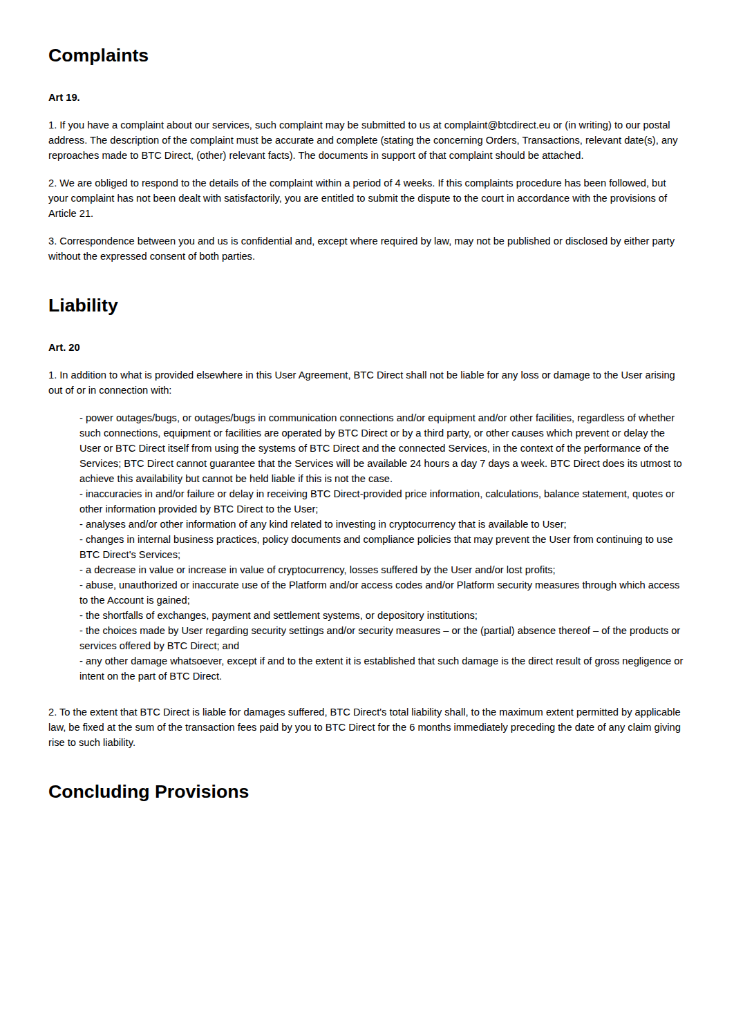Complaints
Art 19.
1. If you have a complaint about our services, such complaint may be submitted to us at complaint@btcdirect.eu or (in writing) to our postal address. The description of the complaint must be accurate and complete (stating the concerning Orders, Transactions, relevant date(s), any reproaches made to BTC Direct, (other) relevant facts). The documents in support of that complaint should be attached.
2. We are obliged to respond to the details of the complaint within a period of 4 weeks. If this complaints procedure has been followed, but your complaint has not been dealt with satisfactorily, you are entitled to submit the dispute to the court in accordance with the provisions of Article 21.
3. Correspondence between you and us is confidential and, except where required by law, may not be published or disclosed by either party without the expressed consent of both parties.
Liability
Art. 20
1. In addition to what is provided elsewhere in this User Agreement, BTC Direct shall not be liable for any loss or damage to the User arising out of or in connection with:
- power outages/bugs, or outages/bugs in communication connections and/or equipment and/or other facilities, regardless of whether such connections, equipment or facilities are operated by BTC Direct or by a third party, or other causes which prevent or delay the User or BTC Direct itself from using the systems of BTC Direct and the connected Services, in the context of the performance of the Services; BTC Direct cannot guarantee that the Services will be available 24 hours a day 7 days a week. BTC Direct does its utmost to achieve this availability but cannot be held liable if this is not the case.
- inaccuracies in and/or failure or delay in receiving BTC Direct-provided price information, calculations, balance statement, quotes or other information provided by BTC Direct to the User;
- analyses and/or other information of any kind related to investing in cryptocurrency that is available to User;
- changes in internal business practices, policy documents and compliance policies that may prevent the User from continuing to use BTC Direct's Services;
- a decrease in value or increase in value of cryptocurrency, losses suffered by the User and/or lost profits;
- abuse, unauthorized or inaccurate use of the Platform and/or access codes and/or Platform security measures through which access to the Account is gained;
- the shortfalls of exchanges, payment and settlement systems, or depository institutions;
- the choices made by User regarding security settings and/or security measures – or the (partial) absence thereof – of the products or services offered by BTC Direct; and
- any other damage whatsoever, except if and to the extent it is established that such damage is the direct result of gross negligence or intent on the part of BTC Direct.
2. To the extent that BTC Direct is liable for damages suffered, BTC Direct's total liability shall, to the maximum extent permitted by applicable law, be fixed at the sum of the transaction fees paid by you to BTC Direct for the 6 months immediately preceding the date of any claim giving rise to such liability.
Concluding Provisions